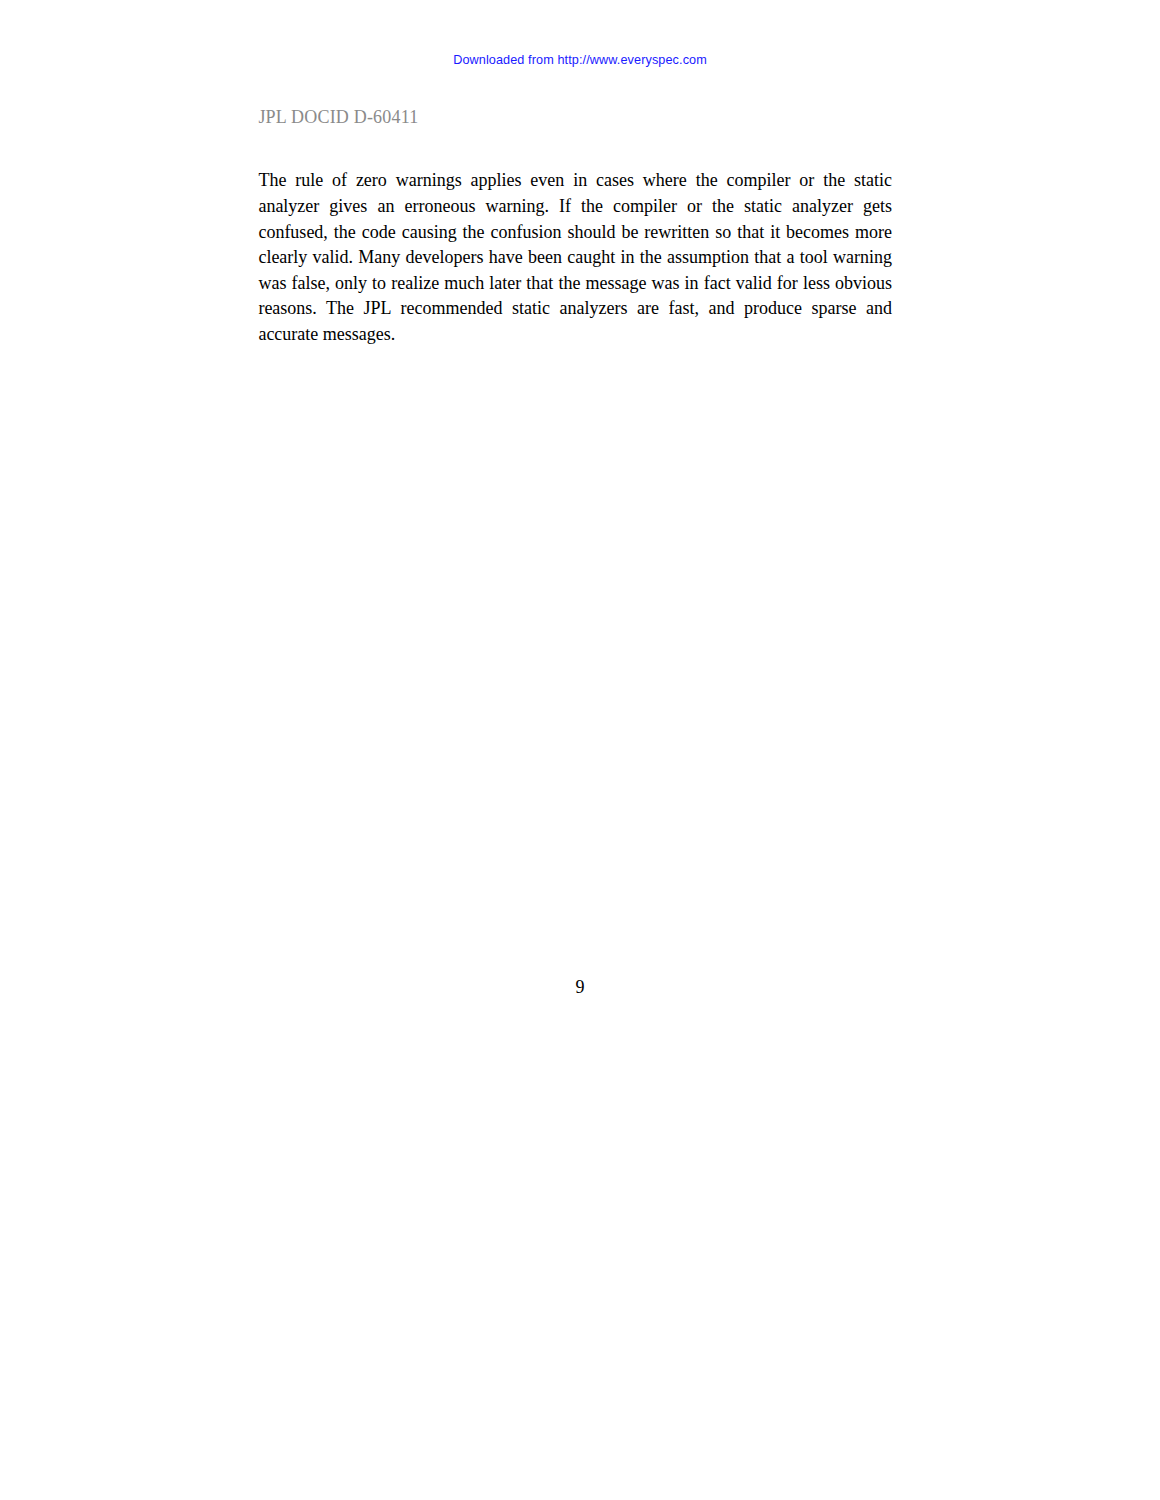Downloaded from http://www.everyspec.com
JPL DOCID D-60411
The rule of zero warnings applies even in cases where the compiler or the static analyzer gives an erroneous warning. If the compiler or the static analyzer gets confused, the code causing the confusion should be rewritten so that it becomes more clearly valid. Many developers have been caught in the assumption that a tool warning was false, only to realize much later that the message was in fact valid for less obvious reasons. The JPL recommended static analyzers are fast, and produce sparse and accurate messages.
9